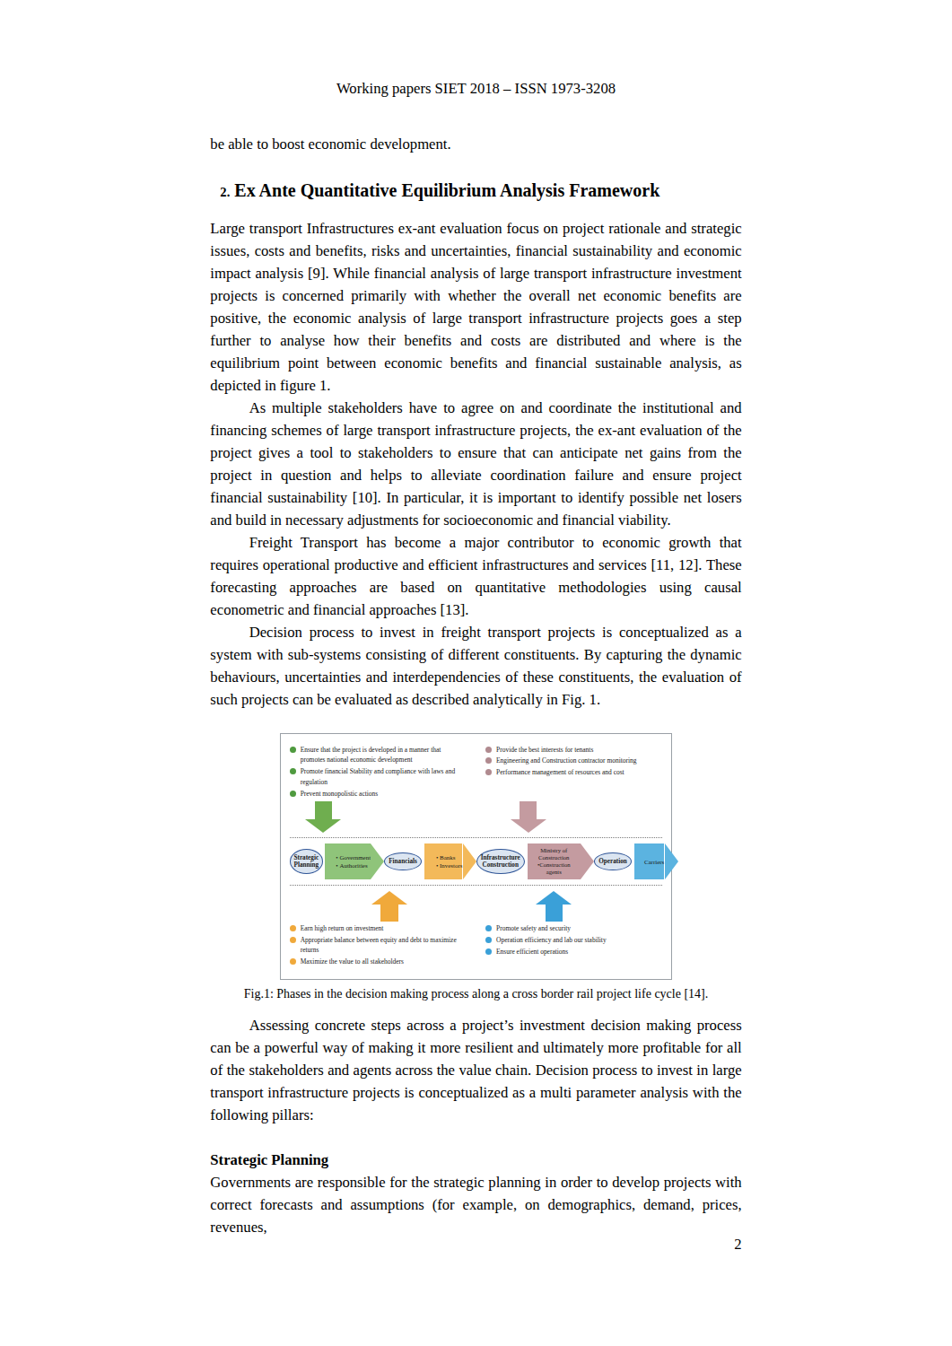Working papers SIET 2018 – ISSN 1973-3208
be able to boost economic development.
2. Ex Ante Quantitative Equilibrium Analysis Framework
Large transport Infrastructures ex-ant evaluation focus on project rationale and strategic issues, costs and benefits, risks and uncertainties, financial sustainability and economic impact analysis [9]. While financial analysis of large transport infrastructure investment projects is concerned primarily with whether the overall net economic benefits are positive, the economic analysis of large transport infrastructure projects goes a step further to analyse how their benefits and costs are distributed and where is the equilibrium point between economic benefits and financial sustainable analysis, as depicted in figure 1.
As multiple stakeholders have to agree on and coordinate the institutional and financing schemes of large transport infrastructure projects, the ex-ant evaluation of the project gives a tool to stakeholders to ensure that can anticipate net gains from the project in question and helps to alleviate coordination failure and ensure project financial sustainability [10]. In particular, it is important to identify possible net losers and build in necessary adjustments for socioeconomic and financial viability.
Freight Transport has become a major contributor to economic growth that requires operational productive and efficient infrastructures and services [11, 12]. These forecasting approaches are based on quantitative methodologies using causal econometric and financial approaches [13].
Decision process to invest in freight transport projects is conceptualized as a system with sub-systems consisting of different constituents. By capturing the dynamic behaviours, uncertainties and interdependencies of these constituents, the evaluation of such projects can be evaluated as described analytically in Fig. 1.
Ensure that the project is developed in a manner that promotes national economic development
Promote financial Stability and compliance with laws and regulation
Prevent monopolistic actions
Provide the best interests for tenants
Engineering and Construction contractor monitoring
Performance management of resources and cost
Strategic
Planning
Government
Authorities
Financials
Banks
Investors
Infrastructure
Construction
Ministry of
Construction
•Construction
agents
Operation
Carriers
Earn high return on investment
Appropriate balance between equity and debt to maximize returns
Maximize the value to all stakeholders
Promote safety and security
Operation efficiency and lab our stability
Ensure efficient operations
Fig.1: Phases in the decision making process along a cross border rail project life cycle [14].
Assessing concrete steps across a project’s investment decision making process can be a powerful way of making it more resilient and ultimately more profitable for all of the stakeholders and agents across the value chain. Decision process to invest in large transport infrastructure projects is conceptualized as a multi parameter analysis with the following pillars:
Strategic Planning
Governments are responsible for the strategic planning in order to develop projects with correct forecasts and assumptions (for example, on demographics, demand, prices, revenues,
2